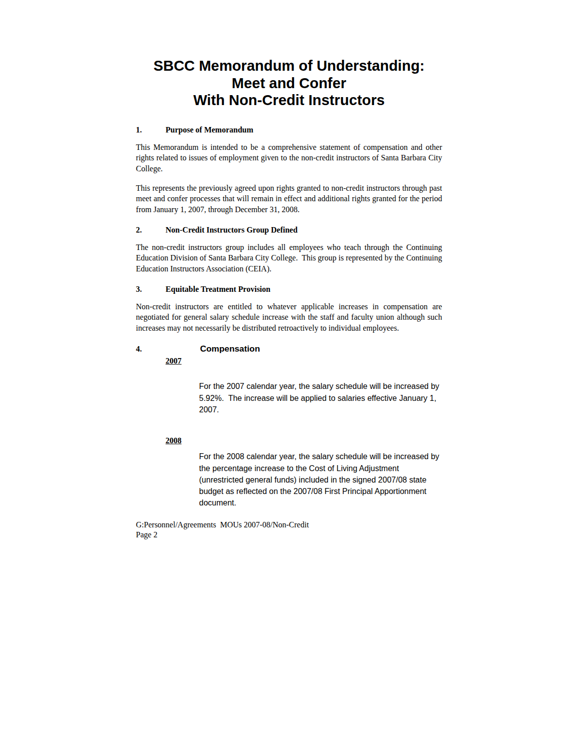SBCC Memorandum of Understanding:
Meet and Confer
With Non-Credit Instructors
1. Purpose of Memorandum
This Memorandum is intended to be a comprehensive statement of compensation and other rights related to issues of employment given to the non-credit instructors of Santa Barbara City College.
This represents the previously agreed upon rights granted to non-credit instructors through past meet and confer processes that will remain in effect and additional rights granted for the period from January 1, 2007, through December 31, 2008.
2. Non-Credit Instructors Group Defined
The non-credit instructors group includes all employees who teach through the Continuing Education Division of Santa Barbara City College. This group is represented by the Continuing Education Instructors Association (CEIA).
3. Equitable Treatment Provision
Non-credit instructors are entitled to whatever applicable increases in compensation are negotiated for general salary schedule increase with the staff and faculty union although such increases may not necessarily be distributed retroactively to individual employees.
4. Compensation
2007
For the 2007 calendar year, the salary schedule will be increased by 5.92%. The increase will be applied to salaries effective January 1, 2007.
2008
For the 2008 calendar year, the salary schedule will be increased by the percentage increase to the Cost of Living Adjustment (unrestricted general funds) included in the signed 2007/08 state budget as reflected on the 2007/08 First Principal Apportionment document.
G:Personnel/Agreements MOUs 2007-08/Non-Credit
Page 2